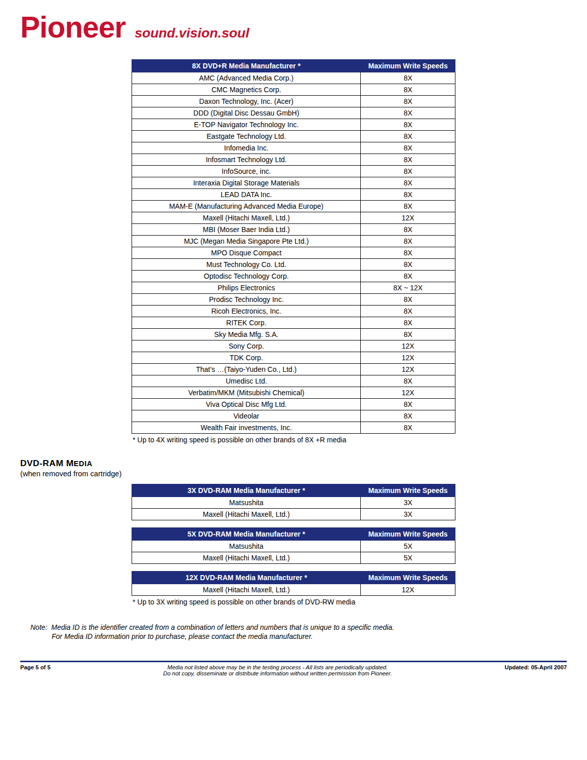Pioneer sound.vision.soul
| 8X DVD+R Media Manufacturer * | Maximum Write Speeds |
| --- | --- |
| AMC (Advanced Media Corp.) | 8X |
| CMC Magnetics Corp. | 8X |
| Daxon Technology, Inc. (Acer) | 8X |
| DDD (Digital Disc Dessau GmbH) | 8X |
| E-TOP Navigator Technology Inc. | 8X |
| Eastgate Technology Ltd. | 8X |
| Infomedia Inc. | 8X |
| Infosmart Technology Ltd. | 8X |
| InfoSource, inc. | 8X |
| Interaxia Digital Storage Materials | 8X |
| LEAD DATA Inc. | 8X |
| MAM-E (Manufacturing Advanced Media Europe) | 8X |
| Maxell (Hitachi Maxell, Ltd.) | 12X |
| MBI (Moser Baer India Ltd.) | 8X |
| MJC (Megan Media Singapore Pte Ltd.) | 8X |
| MPO Disque Compact | 8X |
| Must Technology Co. Ltd. | 8X |
| Optodisc Technology Corp. | 8X |
| Philips Electronics | 8X ~ 12X |
| Prodisc Technology Inc. | 8X |
| Ricoh Electronics, Inc. | 8X |
| RITEK Corp. | 8X |
| Sky Media Mfg. S.A. | 8X |
| Sony Corp. | 12X |
| TDK Corp. | 12X |
| That’s …(Taiyo-Yuden Co., Ltd.) | 12X |
| Umedisc Ltd. | 8X |
| Verbatim/MKM (Mitsubishi Chemical) | 12X |
| Viva Optical Disc Mfg Ltd. | 8X |
| Videolar | 8X |
| Wealth Fair investments, Inc. | 8X |
* Up to 4X writing speed is possible on other brands of 8X +R media
DVD-RAM MEDIA
(when removed from cartridge)
| 3X DVD-RAM Media Manufacturer * | Maximum Write Speeds |
| --- | --- |
| Matsushita | 3X |
| Maxell (Hitachi Maxell, Ltd.) | 3X |
| 5X DVD-RAM Media Manufacturer * | Maximum Write Speeds |
| --- | --- |
| Matsushita | 5X |
| Maxell (Hitachi Maxell, Ltd.) | 5X |
| 12X DVD-RAM Media Manufacturer * | Maximum Write Speeds |
| --- | --- |
| Maxell (Hitachi Maxell, Ltd.) | 12X |
* Up to 3X writing speed is possible on other brands of DVD-RW media
Note: Media ID is the identifier created from a combination of letters and numbers that is unique to a specific media.
For Media ID information prior to purchase, please contact the media manufacturer.
Page 5 of 5
Media not listed above may be in the testing process - All lists are periodically updated.
Do not copy, disseminate or distribute information without written permission from Pioneer.
Updated: 05-April 2007